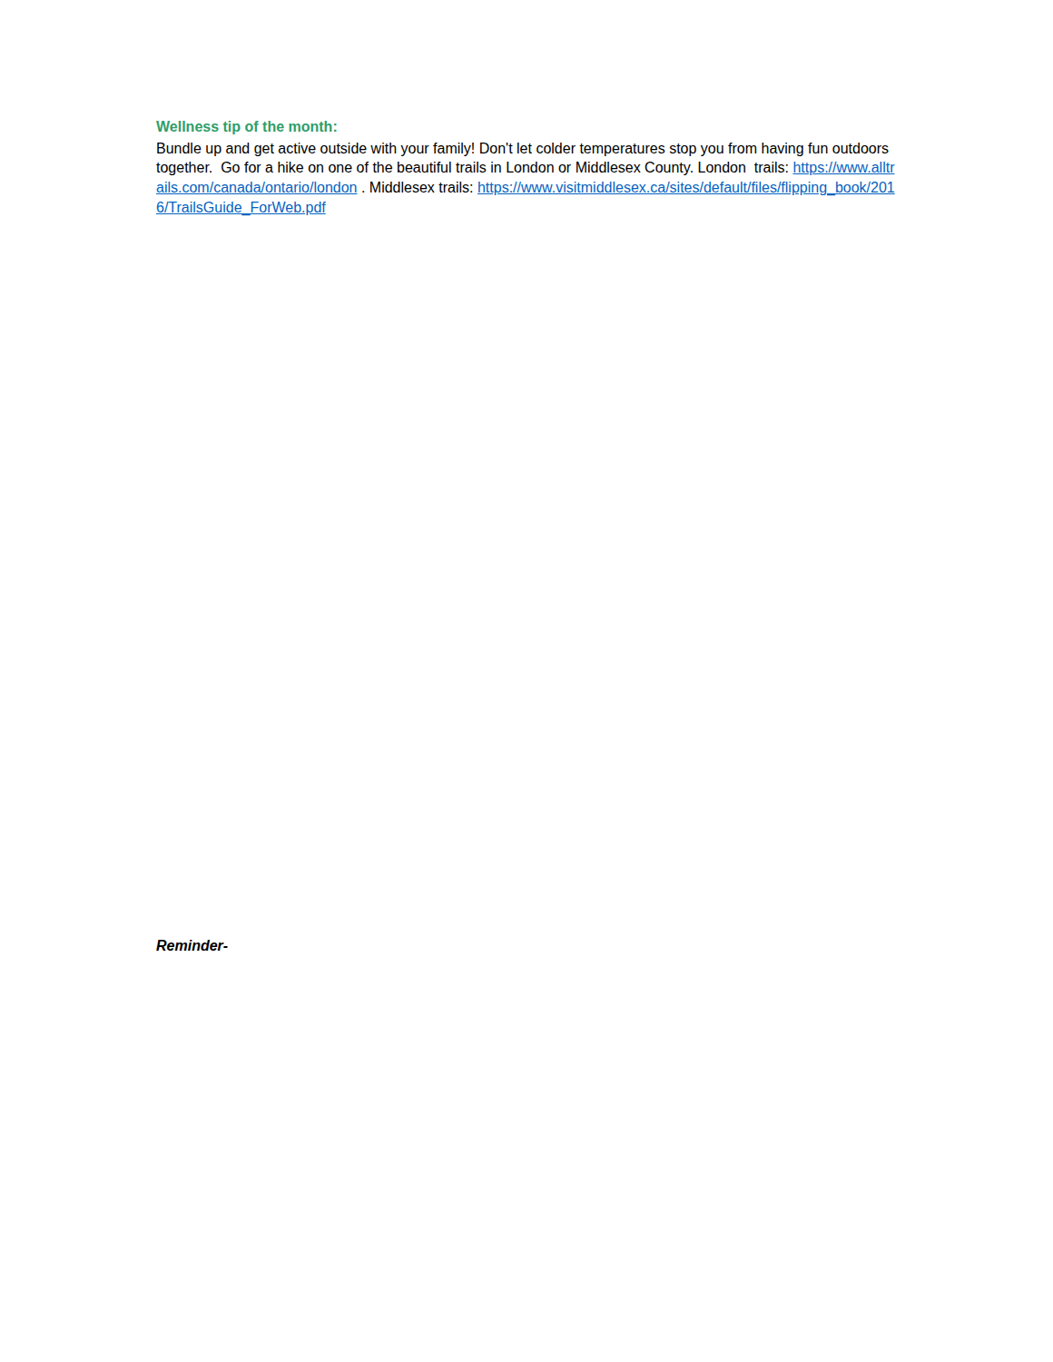Wellness tip of the month:
Bundle up and get active outside with your family! Don't let colder temperatures stop you from having fun outdoors together. Go for a hike on one of the beautiful trails in London or Middlesex County. London trails: https://www.alltrails.com/canada/ontario/london . Middlesex trails: https://www.visitmiddlesex.ca/sites/default/files/flipping_book/2016/TrailsGuide_ForWeb.pdf
Reminder-